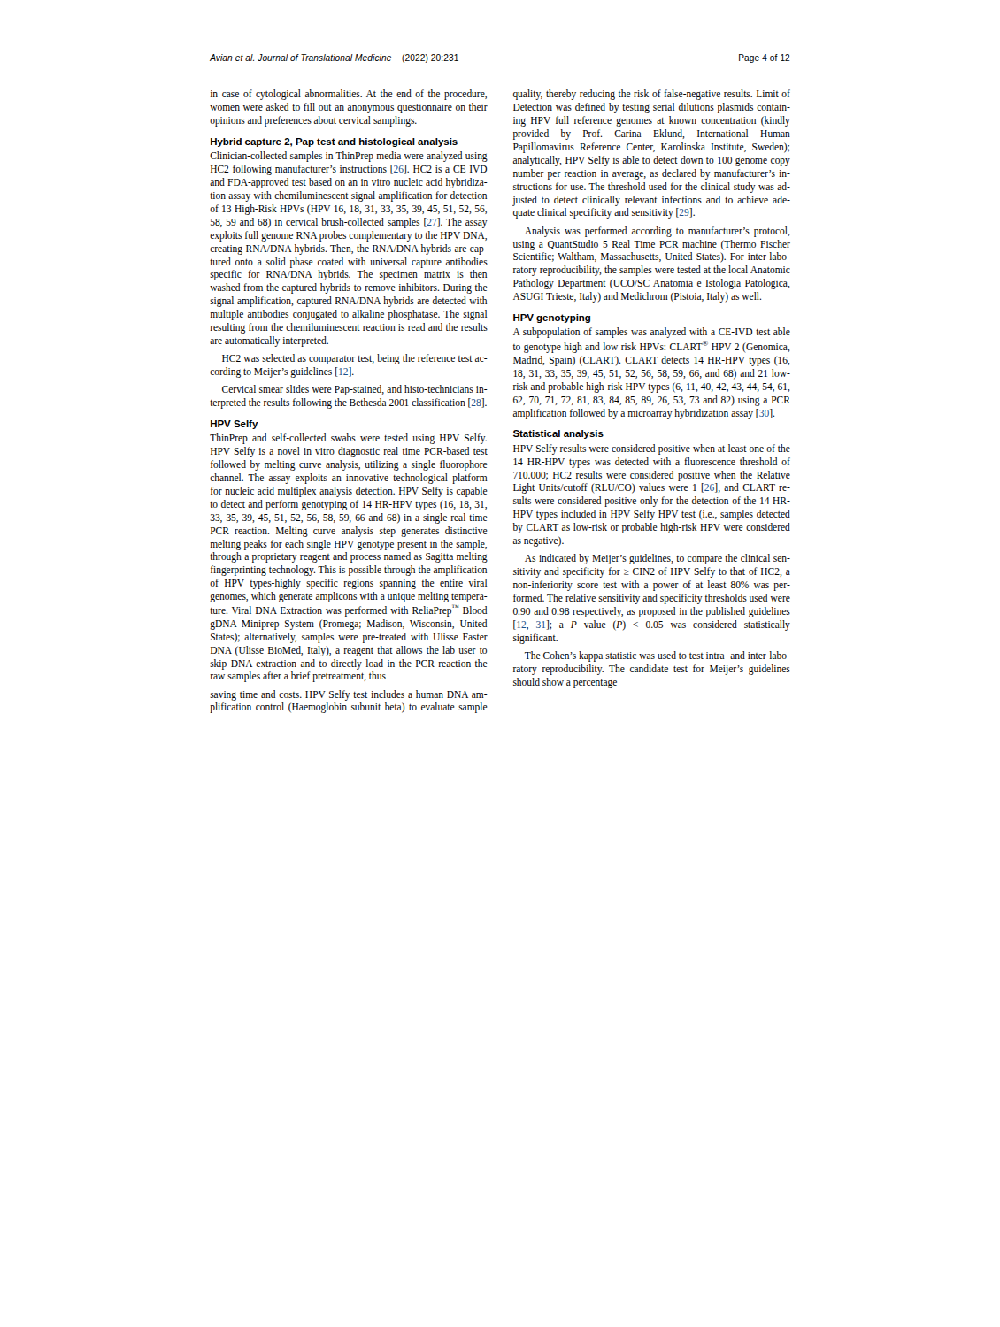Avian et al. Journal of Translational Medicine (2022) 20:231
Page 4 of 12
in case of cytological abnormalities. At the end of the procedure, women were asked to fill out an anonymous questionnaire on their opinions and preferences about cervical samplings.
Hybrid capture 2, Pap test and histological analysis
Clinician-collected samples in ThinPrep media were analyzed using HC2 following manufacturer’s instructions [26]. HC2 is a CE IVD and FDA-approved test based on an in vitro nucleic acid hybridization assay with chemiluminescent signal amplification for detection of 13 High-Risk HPVs (HPV 16, 18, 31, 33, 35, 39, 45, 51, 52, 56, 58, 59 and 68) in cervical brush-collected samples [27]. The assay exploits full genome RNA probes complementary to the HPV DNA, creating RNA/DNA hybrids. Then, the RNA/DNA hybrids are captured onto a solid phase coated with universal capture antibodies specific for RNA/DNA hybrids. The specimen matrix is then washed from the captured hybrids to remove inhibitors. During the signal amplification, captured RNA/DNA hybrids are detected with multiple antibodies conjugated to alkaline phosphatase. The signal resulting from the chemiluminescent reaction is read and the results are automatically interpreted.
HC2 was selected as comparator test, being the reference test according to Meijer’s guidelines [12].
Cervical smear slides were Pap-stained, and histo-technicians interpreted the results following the Bethesda 2001 classification [28].
HPV Selfy
ThinPrep and self-collected swabs were tested using HPV Selfy. HPV Selfy is a novel in vitro diagnostic real time PCR-based test followed by melting curve analysis, utilizing a single fluorophore channel. The assay exploits an innovative technological platform for nucleic acid multiplex analysis detection. HPV Selfy is capable to detect and perform genotyping of 14 HR-HPV types (16, 18, 31, 33, 35, 39, 45, 51, 52, 56, 58, 59, 66 and 68) in a single real time PCR reaction. Melting curve analysis step generates distinctive melting peaks for each single HPV genotype present in the sample, through a proprietary reagent and process named as Sagitta melting fingerprinting technology. This is possible through the amplification of HPV types-highly specific regions spanning the entire viral genomes, which generate amplicons with a unique melting temperature. Viral DNA Extraction was performed with ReliaPrep™ Blood gDNA Miniprep System (Promega; Madison, Wisconsin, United States); alternatively, samples were pre-treated with Ulisse Faster DNA (Ulisse BioMed, Italy), a reagent that allows the lab user to skip DNA extraction and to directly load in the PCR reaction the raw samples after a brief pretreatment, thus
saving time and costs. HPV Selfy test includes a human DNA amplification control (Haemoglobin subunit beta) to evaluate sample quality, thereby reducing the risk of false-negative results. Limit of Detection was defined by testing serial dilutions plasmids containing HPV full reference genomes at known concentration (kindly provided by Prof. Carina Eklund, International Human Papillomavirus Reference Center, Karolinska Institute, Sweden); analytically, HPV Selfy is able to detect down to 100 genome copy number per reaction in average, as declared by manufacturer’s instructions for use. The threshold used for the clinical study was adjusted to detect clinically relevant infections and to achieve adequate clinical specificity and sensitivity [29].
Analysis was performed according to manufacturer’s protocol, using a QuantStudio 5 Real Time PCR machine (Thermo Fischer Scientific; Waltham, Massachusetts, United States). For inter-laboratory reproducibility, the samples were tested at the local Anatomic Pathology Department (UCO/SC Anatomia e Istologia Patologica, ASUGI Trieste, Italy) and Medichrom (Pistoia, Italy) as well.
HPV genotyping
A subpopulation of samples was analyzed with a CE-IVD test able to genotype high and low risk HPVs: CLART® HPV 2 (Genomica, Madrid, Spain) (CLART). CLART detects 14 HR-HPV types (16, 18, 31, 33, 35, 39, 45, 51, 52, 56, 58, 59, 66, and 68) and 21 low-risk and probable high-risk HPV types (6, 11, 40, 42, 43, 44, 54, 61, 62, 70, 71, 72, 81, 83, 84, 85, 89, 26, 53, 73 and 82) using a PCR amplification followed by a microarray hybridization assay [30].
Statistical analysis
HPV Selfy results were considered positive when at least one of the 14 HR-HPV types was detected with a fluorescence threshold of 710.000; HC2 results were considered positive when the Relative Light Units/cutoff (RLU/CO) values were 1 [26], and CLART results were considered positive only for the detection of the 14 HR-HPV types included in HPV Selfy HPV test (i.e., samples detected by CLART as low-risk or probable high-risk HPV were considered as negative).
As indicated by Meijer’s guidelines, to compare the clinical sensitivity and specificity for ≥ CIN2 of HPV Selfy to that of HC2, a non-inferiority score test with a power of at least 80% was performed. The relative sensitivity and specificity thresholds used were 0.90 and 0.98 respectively, as proposed in the published guidelines [12, 31]; a P value (P) < 0.05 was considered statistically significant.
The Cohen’s kappa statistic was used to test intra- and inter-laboratory reproducibility. The candidate test for Meijer’s guidelines should show a percentage